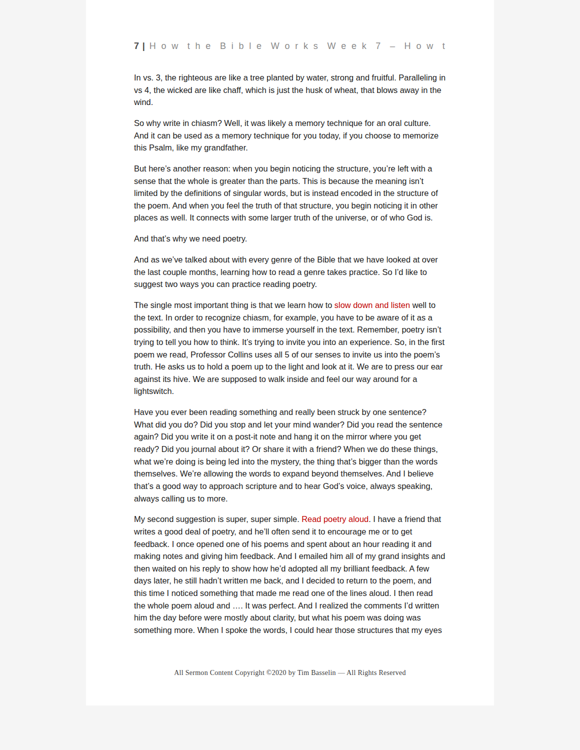7 | H o w t h e B i b l e W o r k s W e e k 7 – H o w t o R e a d P o e t r y
In vs. 3, the righteous are like a tree planted by water, strong and fruitful. Paralleling in vs 4, the wicked are like chaff, which is just the husk of wheat, that blows away in the wind.
So why write in chiasm? Well, it was likely a memory technique for an oral culture. And it can be used as a memory technique for you today, if you choose to memorize this Psalm, like my grandfather.
But here’s another reason: when you begin noticing the structure, you’re left with a sense that the whole is greater than the parts. This is because the meaning isn’t limited by the definitions of singular words, but is instead encoded in the structure of the poem. And when you feel the truth of that structure, you begin noticing it in other places as well. It connects with some larger truth of the universe, or of who God is.
And that’s why we need poetry.
And as we’ve talked about with every genre of the Bible that we have looked at over the last couple months, learning how to read a genre takes practice. So I’d like to suggest two ways you can practice reading poetry.
The single most important thing is that we learn how to slow down and listen well to the text. In order to recognize chiasm, for example, you have to be aware of it as a possibility, and then you have to immerse yourself in the text. Remember, poetry isn’t trying to tell you how to think. It’s trying to invite you into an experience. So, in the first poem we read, Professor Collins uses all 5 of our senses to invite us into the poem’s truth. He asks us to hold a poem up to the light and look at it. We are to press our ear against its hive. We are supposed to walk inside and feel our way around for a lightswitch.
Have you ever been reading something and really been struck by one sentence? What did you do? Did you stop and let your mind wander? Did you read the sentence again? Did you write it on a post-it note and hang it on the mirror where you get ready? Did you journal about it? Or share it with a friend? When we do these things, what we’re doing is being led into the mystery, the thing that’s bigger than the words themselves. We’re allowing the words to expand beyond themselves. And I believe that’s a good way to approach scripture and to hear God’s voice, always speaking, always calling us to more.
My second suggestion is super, super simple. Read poetry aloud. I have a friend that writes a good deal of poetry, and he’ll often send it to encourage me or to get feedback. I once opened one of his poems and spent about an hour reading it and making notes and giving him feedback. And I emailed him all of my grand insights and then waited on his reply to show how he’d adopted all my brilliant feedback. A few days later, he still hadn’t written me back, and I decided to return to the poem, and this time I noticed something that made me read one of the lines aloud. I then read the whole poem aloud and …. It was perfect. And I realized the comments I’d written him the day before were mostly about clarity, but what his poem was doing was something more. When I spoke the words, I could hear those structures that my eyes
All Sermon Content Copyright ©2020 by Tim Basselin — All Rights Reserved